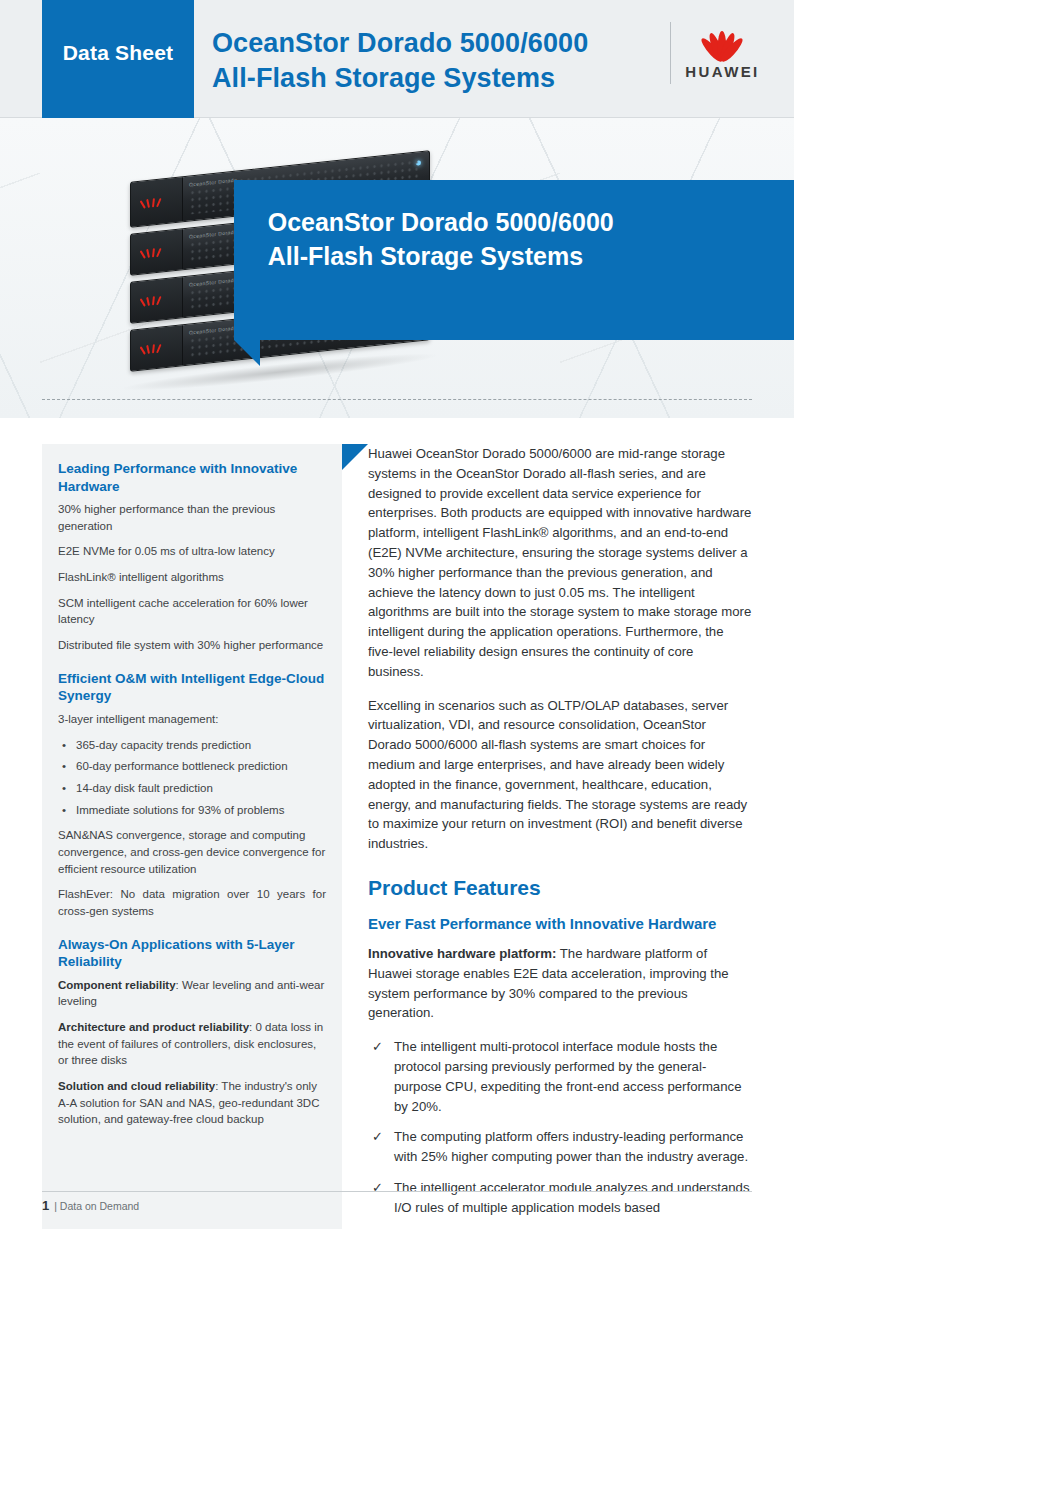Data Sheet
OceanStor Dorado 5000/6000
All-Flash Storage Systems
HUAWEI
OceanStor Dorado
OceanStor Dorado
OceanStor Dorado
OceanStor Dorado
OceanStor Dorado 5000/6000
All-Flash Storage Systems
Leading Performance with Innovative Hardware
30% higher performance than the previous generation
E2E NVMe for 0.05 ms of ultra-low latency
FlashLink® intelligent algorithms
SCM intelligent cache acceleration for 60% lower latency
Distributed file system with 30% higher performance
Efficient O&M with Intelligent Edge-Cloud Synergy
3-layer intelligent management:
365-day capacity trends prediction
60-day performance bottleneck prediction
14-day disk fault prediction
Immediate solutions for 93% of problems
SAN&NAS convergence, storage and computing convergence, and cross-gen device convergence for efficient resource utilization
FlashEver: No data migration over 10 years for cross-gen systems
Always-On Applications with 5-Layer Reliability
Component reliability: Wear leveling and anti-wear leveling
Architecture and product reliability: 0 data loss in the event of failures of controllers, disk enclosures, or three disks
Solution and cloud reliability: The industry's only A-A solution for SAN and NAS, geo-redundant 3DC solution, and gateway-free cloud backup
Huawei OceanStor Dorado 5000/6000 are mid-range storage systems in the OceanStor Dorado all-flash series, and are designed to provide excellent data service experience for enterprises. Both products are equipped with innovative hardware platform, intelligent FlashLink® algorithms, and an end-to-end (E2E) NVMe architecture, ensuring the storage systems deliver a 30% higher performance than the previous generation, and achieve the latency down to just 0.05 ms. The intelligent algorithms are built into the storage system to make storage more intelligent during the application operations. Furthermore, the five-level reliability design ensures the continuity of core business.
Excelling in scenarios such as OLTP/OLAP databases, server virtualization, VDI, and resource consolidation, OceanStor Dorado 5000/6000 all-flash systems are smart choices for medium and large enterprises, and have already been widely adopted in the finance, government, healthcare, education, energy, and manufacturing fields. The storage systems are ready to maximize your return on investment (ROI) and benefit diverse industries.
Product Features
Ever Fast Performance with Innovative Hardware
Innovative hardware platform: The hardware platform of Huawei storage enables E2E data acceleration, improving the system performance by 30% compared to the previous generation.
The intelligent multi-protocol interface module hosts the protocol parsing previously performed by the general-purpose CPU, expediting the front-end access performance by 20%.
The computing platform offers industry-leading performance with 25% higher computing power than the industry average.
The intelligent accelerator module analyzes and understands I/O rules of multiple application models based
1 | Data on Demand